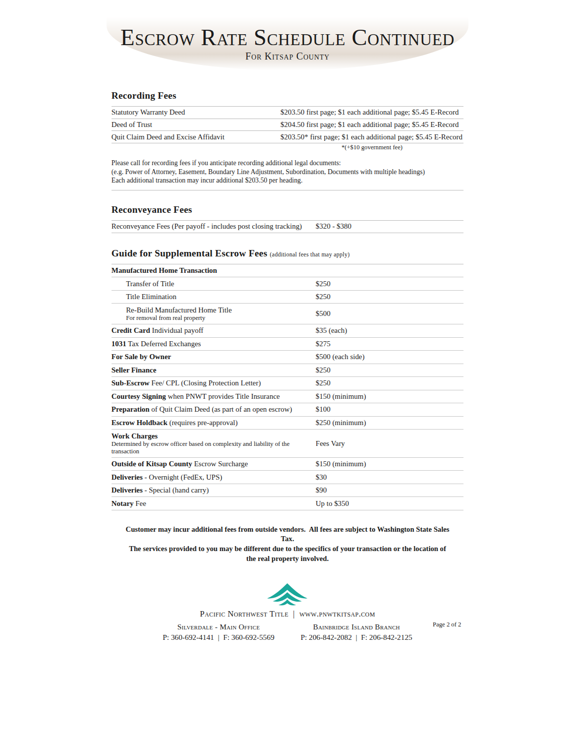Escrow Rate Schedule Continued
For Kitsap County
Recording Fees
| Statutory Warranty Deed | $203.50 first page; $1 each additional page; $5.45 E-Record |
| Deed of Trust | $204.50 first page; $1 each additional page; $5.45 E-Record |
| Quit Claim Deed and Excise Affidavit | $203.50* first page; $1 each additional page; $5.45 E-Record |
| | *(+$10 government fee) |
Please call for recording fees if you anticipate recording additional legal documents:
(e.g. Power of Attorney, Easement, Boundary Line Adjustment, Subordination, Documents with multiple headings)
Each additional transaction may incur additional $203.50 per heading.
Reconveyance Fees
| Reconveyance Fees (Per payoff - includes post closing tracking) | $320 - $380 |
Guide for Supplemental Escrow Fees (additional fees that may apply)
| Manufactured Home Transaction |
| Transfer of Title | $250 |
| Title Elimination | $250 |
| Re-Build Manufactured Home Title For removal from real property | $500 |
| Credit Card Individual payoff | $35 (each) |
| 1031 Tax Deferred Exchanges | $275 |
| For Sale by Owner | $500 (each side) |
| Seller Finance | $250 |
| Sub-Escrow Fee/ CPL (Closing Protection Letter) | $250 |
| Courtesy Signing when PNWT provides Title Insurance | $150 (minimum) |
| Preparation of Quit Claim Deed (as part of an open escrow) | $100 |
| Escrow Holdback (requires pre-approval) | $250 (minimum) |
| Work Charges Determined by escrow officer based on complexity and liability of the transaction | Fees Vary |
| Outside of Kitsap County Escrow Surcharge | $150 (minimum) |
| Deliveries - Overnight (FedEx, UPS) | $30 |
| Deliveries - Special (hand carry) | $90 |
| Notary Fee | Up to $350 |
Customer may incur additional fees from outside vendors. All fees are subject to Washington State Sales Tax.
The services provided to you may be different due to the specifics of your transaction or the location of the real property involved.
Pacific Northwest Title | www.pnwtkitsap.com
Silverdale - Main Office
P: 360-692-4141 | F: 360-692-5569
Bainbridge Island Branch
P: 206-842-2082 | F: 206-842-2125
Page 2 of 2